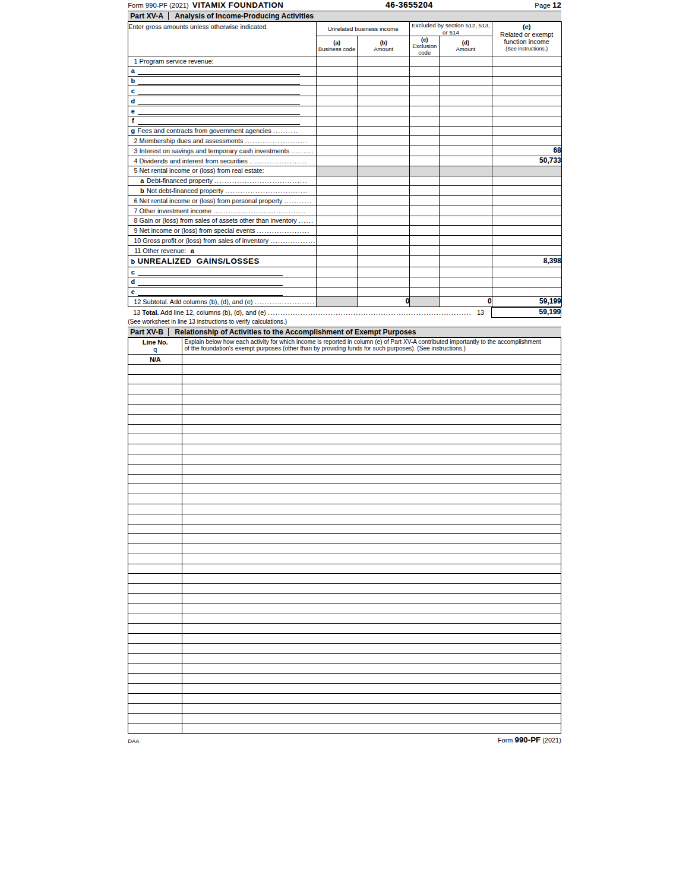Form 990-PF (2021) VITAMIX FOUNDATION
46-3655204
Page 12
Part XV-A
Analysis of Income-Producing Activities
| Enter gross amounts unless otherwise indicated. | Unrelated business income | Excluded by section 512, 513, or 514 | (e) Related or exempt function income (See instructions.) |
| (a) Business code | (b) Amount | (c) Exclusion code | (d) Amount |
| 1 Program service revenue: | | | | | |
| a | | | | | |
| b | | | | | |
| c | | | | | |
| d | | | | | |
| e | | | | | |
| f | | | | | |
| g Fees and contracts from government agencies .......... | | | | | |
| 2 Membership dues and assessments ......................... | | | | | |
| 3 Interest on savings and temporary cash investments ......... | | | | | 68 |
| 4 Dividends and interest from securities ....................... | | | | | 50,733 |
| 5 Net rental income or (loss) from real estate: | | | | | |
| a Debt-financed property ..................................... | | | | | |
| b Not debt-financed property ................................. | | | | | |
| 6 Net rental income or (loss) from personal property ........... | | | | | |
| 7 Other investment income ..................................... | | | | | |
| 8 Gain or (loss) from sales of assets other than inventory ...... | | | | | |
| 9 Net income or (loss) from special events ..................... | | | | | |
| 10 Gross profit or (loss) from sales of inventory .................. | | | | | |
| 11 Other revenue: a | | | | | |
| b UNREALIZED GAINS/LOSSES | | | | | 8,398 |
| c | | | | | |
| d | | | | | |
| e | | | | | |
| 12 Subtotal. Add columns (b), (d), and (e) ........................ | | 0 | | 0 | 59,199 |
| 13 Total. Add line 12, columns (b), (d), and (e) ................................................................................. 13 | 59,199 |
(See worksheet in line 13 instructions to verify calculations.)
Part XV-B
Relationship of Activities to the Accomplishment of Exempt Purposes
| Line No. q | Explain below how each activity for which income is reported in column (e) of Part XV-A contributed importantly to the accomplishment of the foundation's exempt purposes (other than by providing funds for such purposes). (See instructions.) |
| N/A | |
DAA
Form 990-PF (2021)